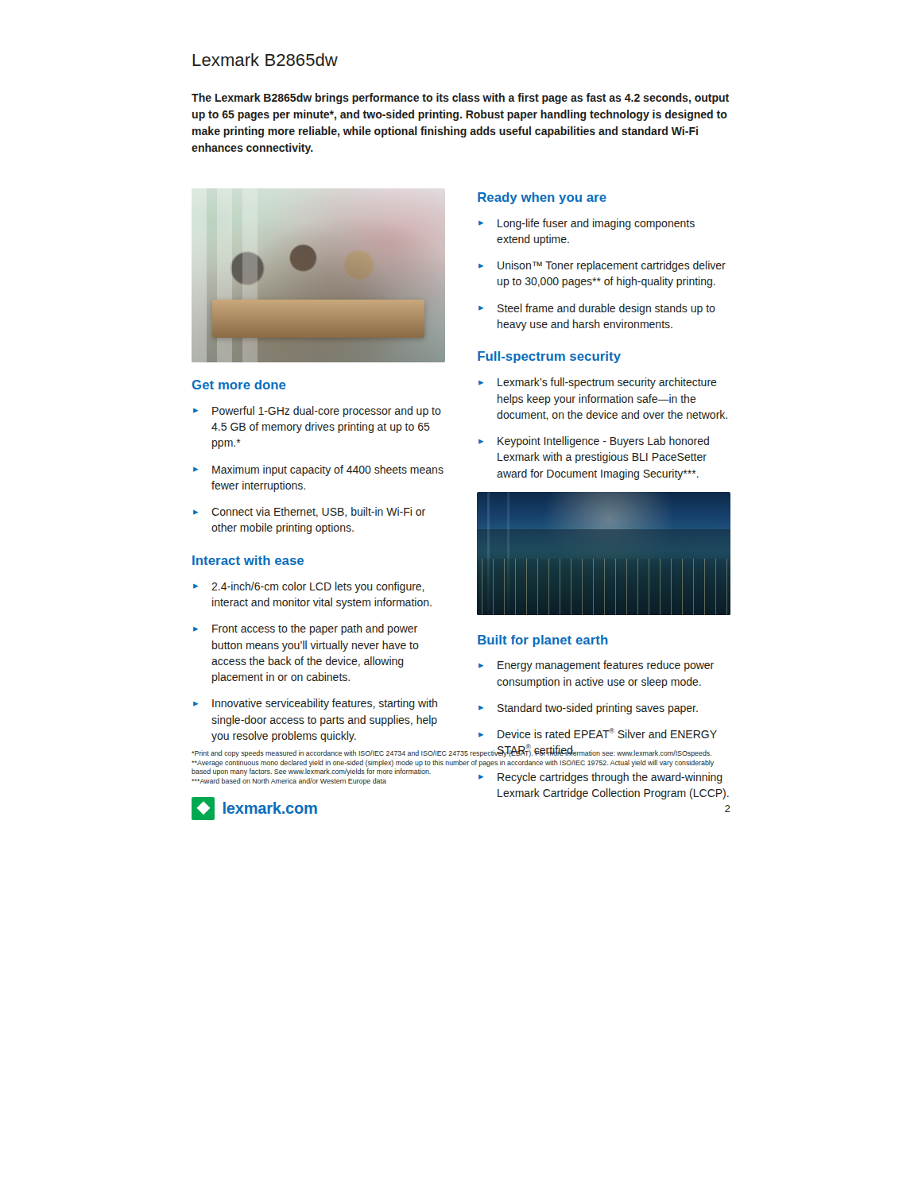Lexmark B2865dw
The Lexmark B2865dw brings performance to its class with a first page as fast as 4.2 seconds, output up to 65 pages per minute*, and two-sided printing. Robust paper handling technology is designed to make printing more reliable, while optional finishing adds useful capabilities and standard Wi-Fi enhances connectivity.
Get more done
Powerful 1-GHz dual-core processor and up to 4.5 GB of memory drives printing at up to 65 ppm.*
Maximum input capacity of 4400 sheets means fewer interruptions.
Connect via Ethernet, USB, built-in Wi-Fi or other mobile printing options.
Interact with ease
2.4-inch/6-cm color LCD lets you configure, interact and monitor vital system information.
Front access to the paper path and power button means you’ll virtually never have to access the back of the device, allowing placement in or on cabinets.
Innovative serviceability features, starting with single-door access to parts and supplies, help you resolve problems quickly.
Ready when you are
Long-life fuser and imaging components extend uptime.
Unison™ Toner replacement cartridges deliver up to 30,000 pages** of high-quality printing.
Steel frame and durable design stands up to heavy use and harsh environments.
Full-spectrum security
Lexmark’s full-spectrum security architecture helps keep your information safe—in the document, on the device and over the network.
Keypoint Intelligence - Buyers Lab honored Lexmark with a prestigious BLI PaceSetter award for Document Imaging Security***.
Built for planet earth
Energy management features reduce power consumption in active use or sleep mode.
Standard two-sided printing saves paper.
Device is rated EPEAT® Silver and ENERGY STAR® certified.
Recycle cartridges through the award-winning Lexmark Cartridge Collection Program (LCCP).
*Print and copy speeds measured in accordance with ISO/IEC 24734 and ISO/IEC 24735 respectively (ESAT). For more information see: www.lexmark.com/ISOspeeds.
**Average continuous mono declared yield in one-sided (simplex) mode up to this number of pages in accordance with ISO/IEC 19752. Actual yield will vary considerably based upon many factors. See www.lexmark.com/yields for more information.
***Award based on North America and/or Western Europe data
lexmark.com
2